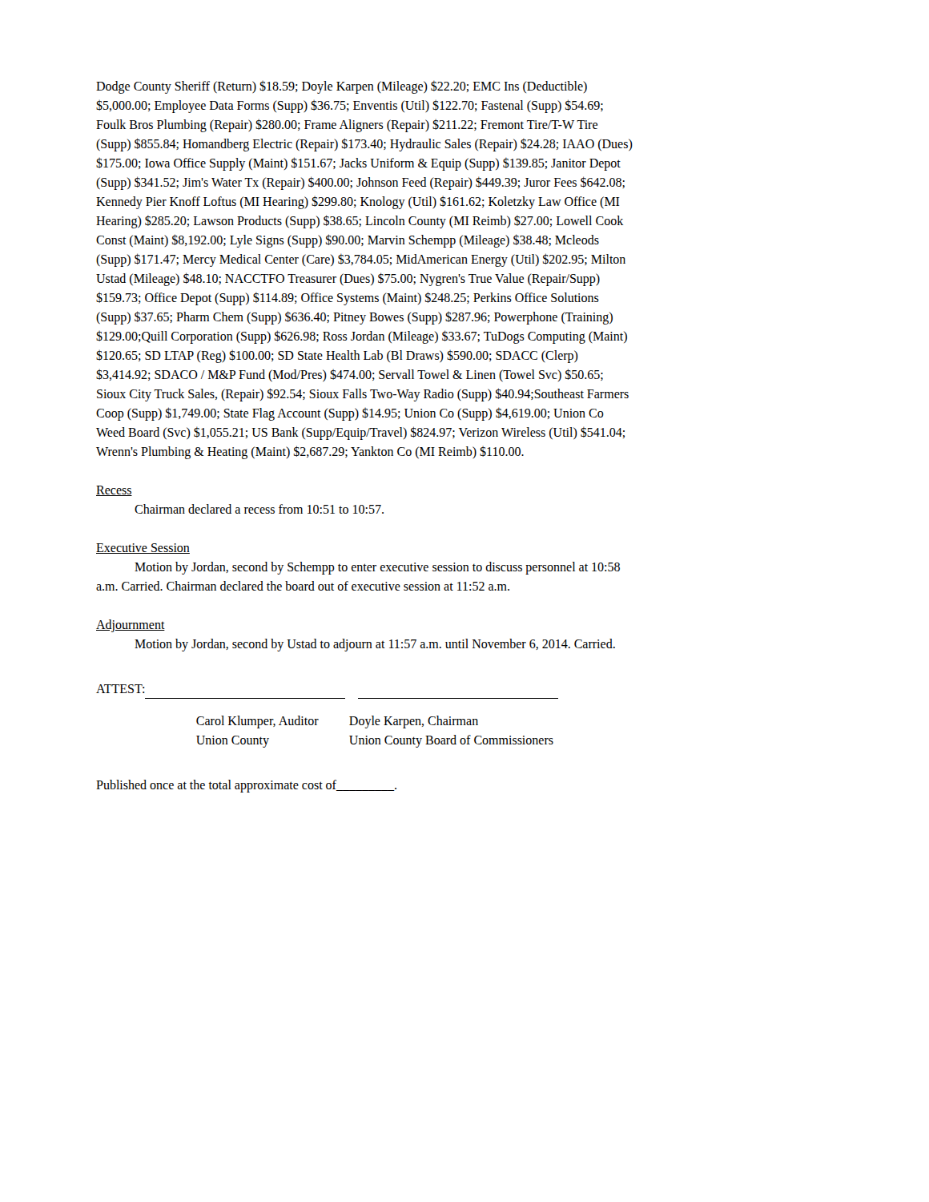Dodge County Sheriff (Return) $18.59; Doyle Karpen (Mileage) $22.20; EMC Ins (Deductible) $5,000.00; Employee Data Forms (Supp) $36.75; Enventis (Util) $122.70; Fastenal (Supp) $54.69; Foulk Bros Plumbing (Repair) $280.00; Frame Aligners (Repair) $211.22; Fremont Tire/T-W Tire (Supp) $855.84; Homandberg Electric (Repair) $173.40; Hydraulic Sales (Repair) $24.28; IAAO (Dues) $175.00; Iowa Office Supply (Maint) $151.67; Jacks Uniform & Equip (Supp) $139.85; Janitor Depot (Supp) $341.52; Jim's Water Tx (Repair) $400.00; Johnson Feed (Repair) $449.39; Juror Fees $642.08; Kennedy Pier Knoff Loftus (MI Hearing) $299.80; Knology (Util) $161.62; Koletzky Law Office (MI Hearing) $285.20; Lawson Products (Supp) $38.65; Lincoln County (MI Reimb) $27.00; Lowell Cook Const (Maint) $8,192.00; Lyle Signs (Supp) $90.00; Marvin Schempp (Mileage) $38.48; Mcleods (Supp) $171.47; Mercy Medical Center (Care) $3,784.05; MidAmerican Energy (Util) $202.95; Milton Ustad (Mileage) $48.10; NACCTFO Treasurer (Dues) $75.00; Nygren's True Value (Repair/Supp) $159.73; Office Depot (Supp) $114.89; Office Systems (Maint) $248.25; Perkins Office Solutions (Supp) $37.65; Pharm Chem (Supp) $636.40; Pitney Bowes (Supp) $287.96; Powerphone (Training) $129.00;Quill Corporation (Supp) $626.98; Ross Jordan (Mileage) $33.67; TuDogs Computing (Maint) $120.65; SD LTAP (Reg) $100.00; SD State Health Lab (Bl Draws) $590.00; SDACC (Clerp) $3,414.92; SDACO / M&P Fund (Mod/Pres) $474.00; Servall Towel & Linen (Towel Svc) $50.65; Sioux City Truck Sales, (Repair) $92.54; Sioux Falls Two-Way Radio (Supp) $40.94;Southeast Farmers Coop (Supp) $1,749.00; State Flag Account (Supp) $14.95; Union Co (Supp) $4,619.00; Union Co Weed Board (Svc) $1,055.21; US Bank (Supp/Equip/Travel) $824.97; Verizon Wireless (Util) $541.04; Wrenn's Plumbing & Heating (Maint) $2,687.29; Yankton Co (MI Reimb) $110.00.
Recess
Chairman declared a recess from 10:51 to 10:57.
Executive Session
Motion by Jordan, second by Schempp to enter executive session to discuss personnel at 10:58 a.m. Carried. Chairman declared the board out of executive session at 11:52 a.m.
Adjournment
Motion by Jordan, second by Ustad to adjourn at 11:57 a.m. until November 6, 2014. Carried.
ATTEST:
| Carol Klumper, Auditor | Doyle Karpen, Chairman |
| Union County | Union County Board of Commissioners |
Published once at the total approximate cost of_________.